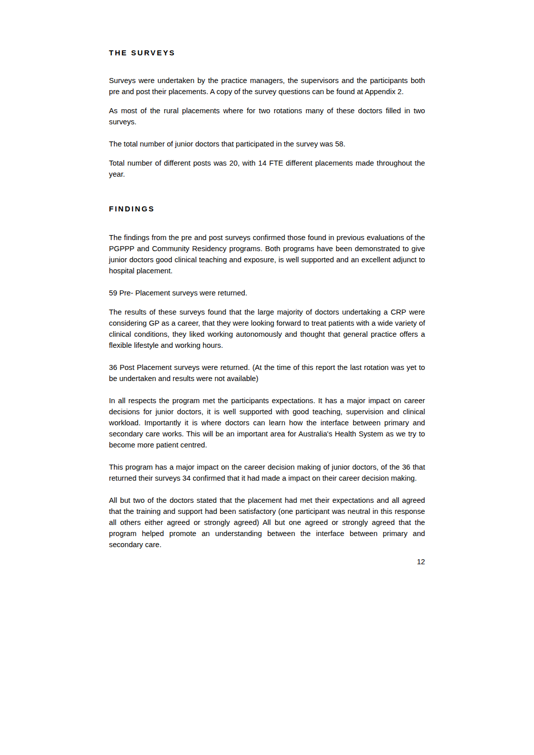The Surveys
Surveys were undertaken by the practice managers, the supervisors and the participants both pre and post their placements. A copy of the survey questions can be found at Appendix 2.
As most of the rural placements where for two rotations many of these doctors filled in two surveys.
The total number of junior doctors that participated in the survey was 58.
Total number of different posts was 20, with 14 FTE different placements made throughout the year.
Findings
The findings from the pre and post surveys confirmed those found in previous evaluations of the PGPPP and Community Residency programs. Both programs have been demonstrated to give junior doctors good clinical teaching and exposure, is well supported and an excellent adjunct to hospital placement.
59 Pre- Placement surveys were returned.
The results of these surveys found that the large majority of doctors undertaking a CRP were considering GP as a career, that they were looking forward to treat patients with a wide variety of clinical conditions, they liked working autonomously and thought that general practice offers a flexible lifestyle and working hours.
36 Post Placement surveys were returned. (At the time of this report the last rotation was yet to be undertaken and results were not available)
In all respects the program met the participants expectations. It has a major impact on career decisions for junior doctors, it is well supported with good teaching, supervision and clinical workload. Importantly it is where doctors can learn how the interface between primary and secondary care works. This will be an important area for Australia's Health System as we try to become more patient centred.
This program has a major impact on the career decision making of junior doctors, of the 36 that returned their surveys 34 confirmed that it had made a impact on their career decision making.
All but two of the doctors stated that the placement had met their expectations and all agreed that the training and support had been satisfactory (one participant was neutral in this response all others either agreed or strongly agreed) All but one agreed or strongly agreed that the program helped promote an understanding between the interface between primary and secondary care.
12